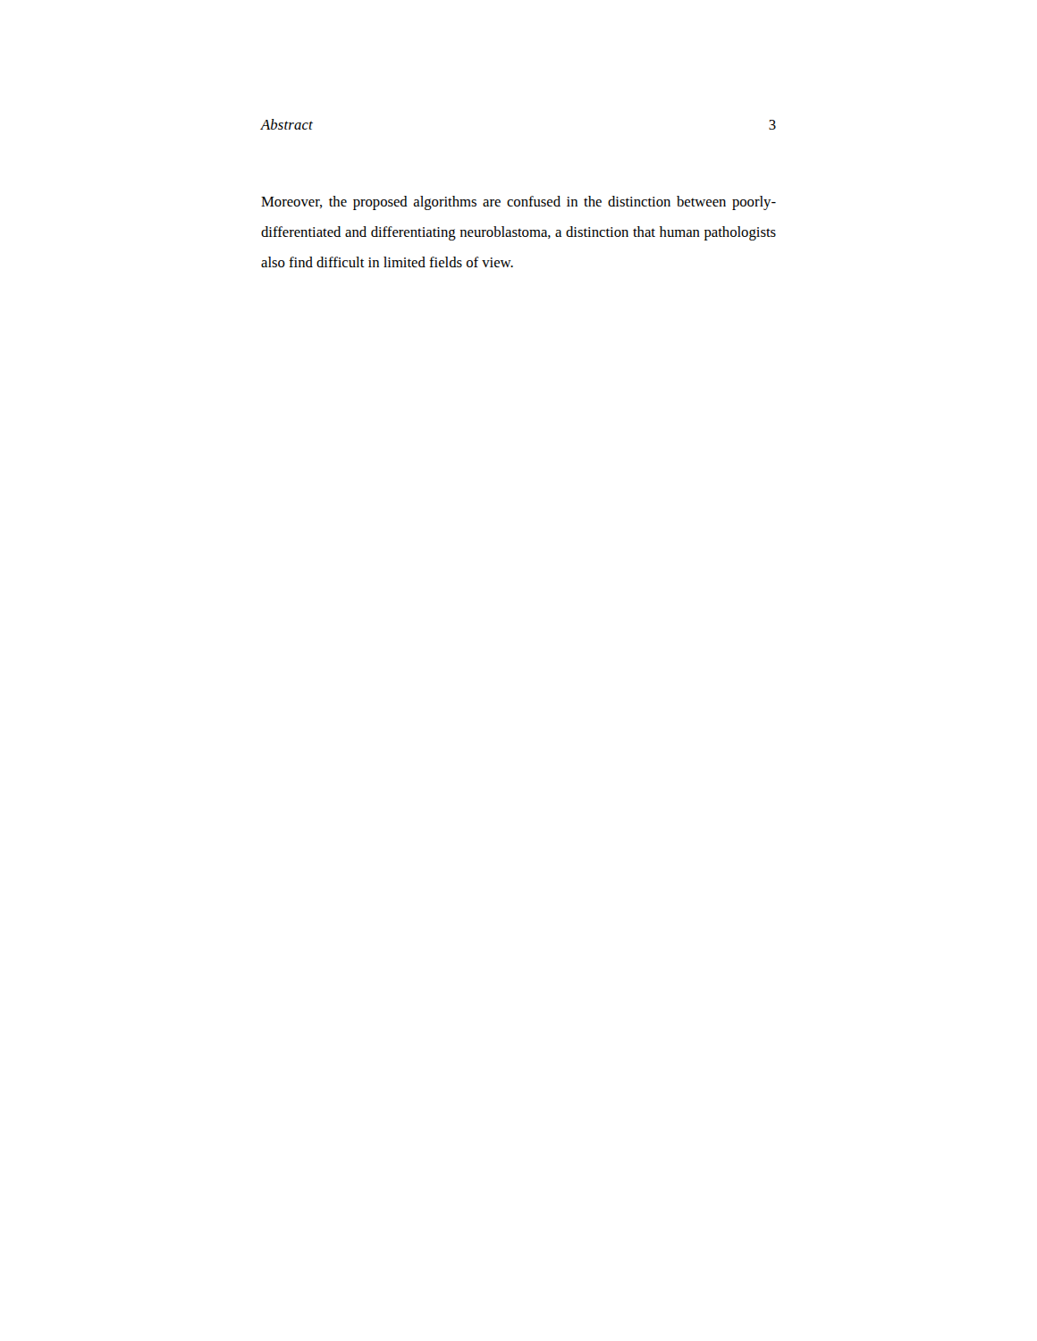Abstract 3
Moreover, the proposed algorithms are confused in the distinction between poorly-differentiated and differentiating neuroblastoma, a distinction that human patholo­gists also find difficult in limited fields of view.